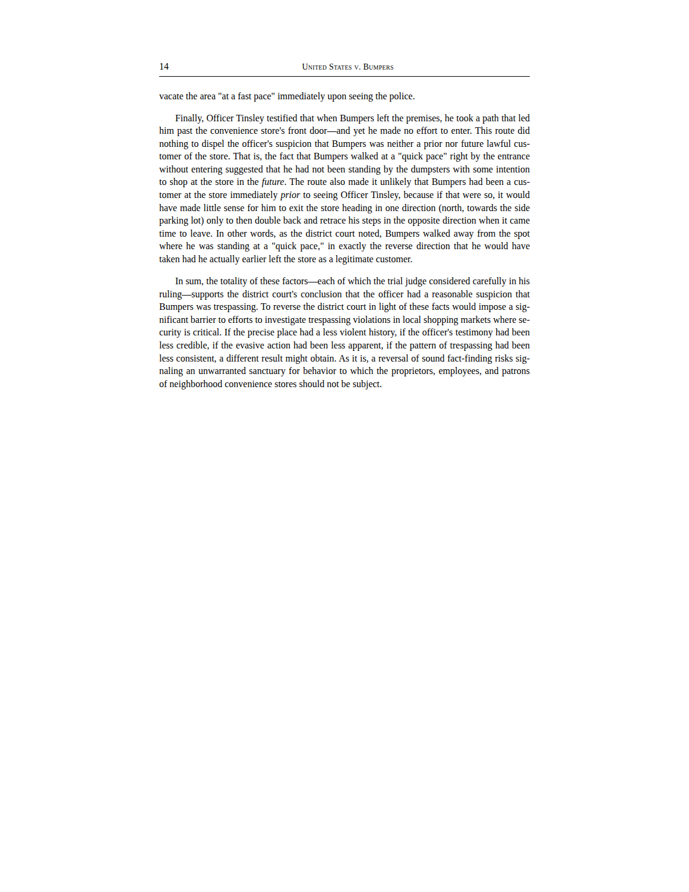14 United States v. Bumpers
vacate the area "at a fast pace" immediately upon seeing the police.
Finally, Officer Tinsley testified that when Bumpers left the premises, he took a path that led him past the convenience store's front door—and yet he made no effort to enter. This route did nothing to dispel the officer's suspicion that Bumpers was neither a prior nor future lawful customer of the store. That is, the fact that Bumpers walked at a "quick pace" right by the entrance without entering suggested that he had not been standing by the dumpsters with some intention to shop at the store in the future. The route also made it unlikely that Bumpers had been a customer at the store immediately prior to seeing Officer Tinsley, because if that were so, it would have made little sense for him to exit the store heading in one direction (north, towards the side parking lot) only to then double back and retrace his steps in the opposite direction when it came time to leave. In other words, as the district court noted, Bumpers walked away from the spot where he was standing at a "quick pace," in exactly the reverse direction that he would have taken had he actually earlier left the store as a legitimate customer.
In sum, the totality of these factors—each of which the trial judge considered carefully in his ruling—supports the district court's conclusion that the officer had a reasonable suspicion that Bumpers was trespassing. To reverse the district court in light of these facts would impose a significant barrier to efforts to investigate trespassing violations in local shopping markets where security is critical. If the precise place had a less violent history, if the officer's testimony had been less credible, if the evasive action had been less apparent, if the pattern of trespassing had been less consistent, a different result might obtain. As it is, a reversal of sound fact-finding risks signaling an unwarranted sanctuary for behavior to which the proprietors, employees, and patrons of neighborhood convenience stores should not be subject.